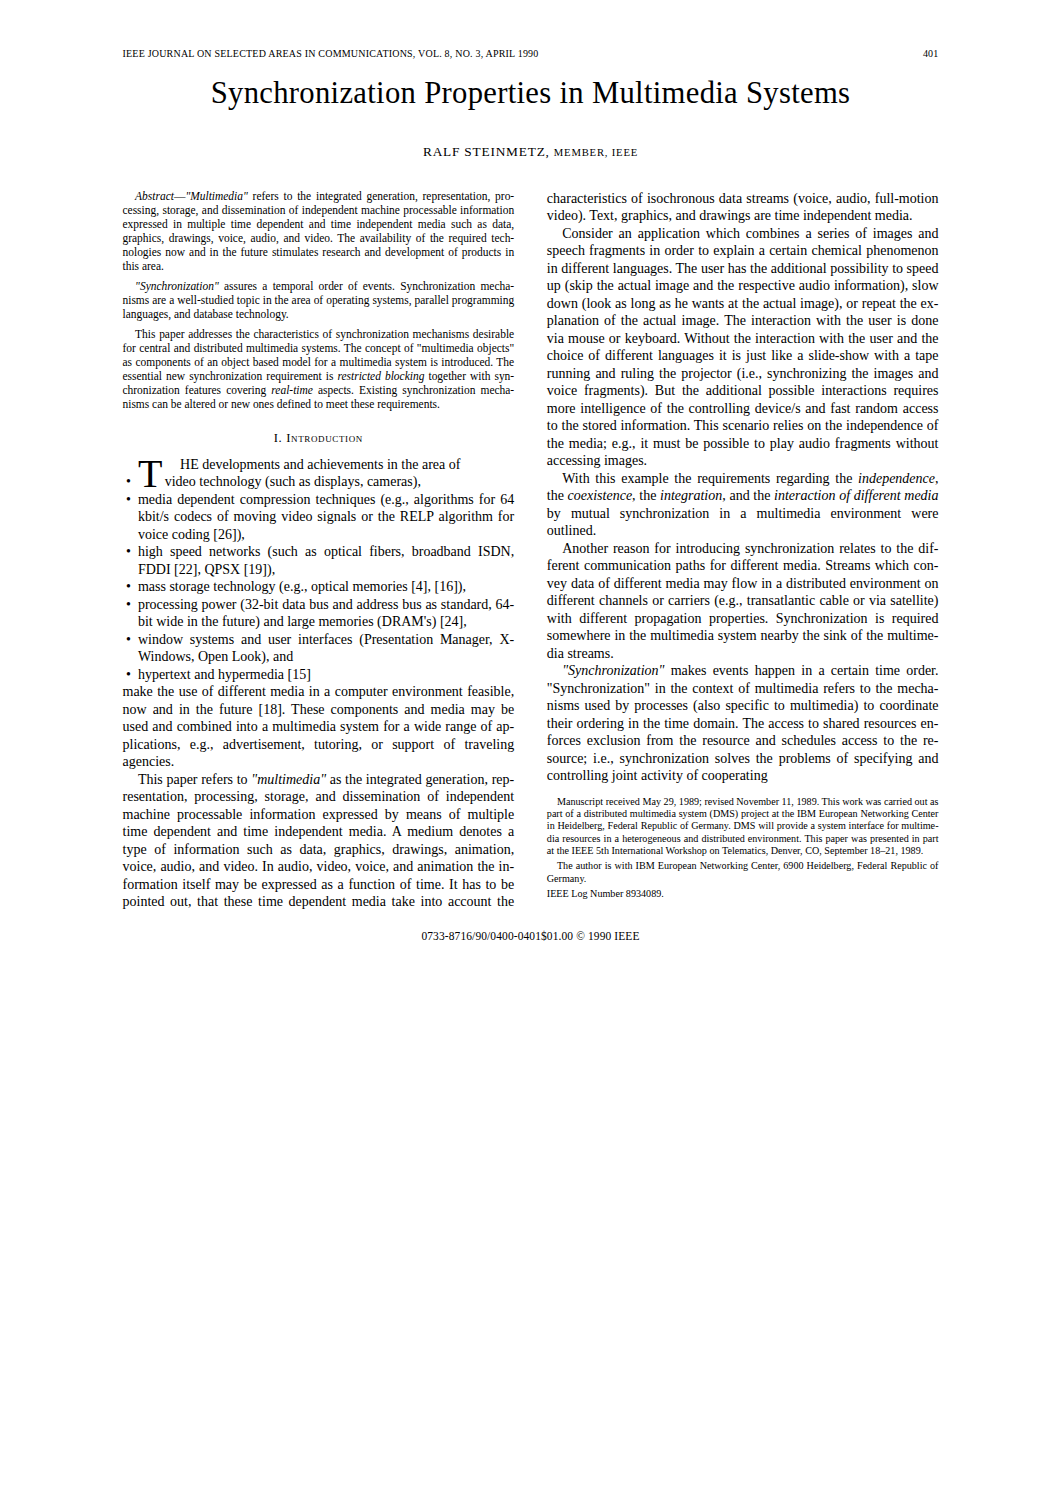IEEE JOURNAL ON SELECTED AREAS IN COMMUNICATIONS, VOL. 8, NO. 3, APRIL 1990 401
Synchronization Properties in Multimedia Systems
RALF STEINMETZ, MEMBER, IEEE
Abstract—"Multimedia" refers to the integrated generation, representation, processing, storage, and dissemination of independent machine processable information expressed in multiple time dependent and time independent media such as data, graphics, drawings, voice, audio, and video. The availability of the required technologies now and in the future stimulates research and development of products in this area.
"Synchronization" assures a temporal order of events. Synchronization mechanisms are a well-studied topic in the area of operating systems, parallel programming languages, and database technology.
This paper addresses the characteristics of synchronization mechanisms desirable for central and distributed multimedia systems. The concept of "multimedia objects" as components of an object based model for a multimedia system is introduced. The essential new synchronization requirement is restricted blocking together with synchronization features covering real-time aspects. Existing synchronization mechanisms can be altered or new ones defined to meet these requirements.
I. Introduction
THE developments and achievements in the area of
video technology (such as displays, cameras),
media dependent compression techniques (e.g., algorithms for 64 kbit/s codecs of moving video signals or the RELP algorithm for voice coding [26]),
high speed networks (such as optical fibers, broadband ISDN, FDDI [22], QPSX [19]),
mass storage technology (e.g., optical memories [4], [16]),
processing power (32-bit data bus and address bus as standard, 64-bit wide in the future) and large memories (DRAM's) [24],
window systems and user interfaces (Presentation Manager, X-Windows, Open Look), and
hypertext and hypermedia [15]
make the use of different media in a computer environment feasible, now and in the future [18]. These components and media may be used and combined into a multimedia system for a wide range of applications, e.g., advertisement, tutoring, or support of traveling agencies.
This paper refers to "multimedia" as the integrated generation, representation, processing, storage, and dissemination of independent machine processable information expressed by means of multiple time dependent and time independent media. A medium denotes a type of information such as data, graphics, drawings, animation, voice, audio, and video. In audio, video, voice, and animation the information itself may be expressed as a function of time. It has to be pointed out, that these time dependent media take into account the characteristics of isochronous data streams (voice, audio, full-motion video). Text, graphics, and drawings are time independent media.
Consider an application which combines a series of images and speech fragments in order to explain a certain chemical phenomenon in different languages. The user has the additional possibility to speed up (skip the actual image and the respective audio information), slow down (look as long as he wants at the actual image), or repeat the explanation of the actual image. The interaction with the user is done via mouse or keyboard. Without the interaction with the user and the choice of different languages it is just like a slide-show with a tape running and ruling the projector (i.e., synchronizing the images and voice fragments). But the additional possible interactions requires more intelligence of the controlling device/s and fast random access to the stored information. This scenario relies on the independence of the media; e.g., it must be possible to play audio fragments without accessing images.
With this example the requirements regarding the independence, the coexistence, the integration, and the interaction of different media by mutual synchronization in a multimedia environment were outlined.
Another reason for introducing synchronization relates to the different communication paths for different media. Streams which convey data of different media may flow in a distributed environment on different channels or carriers (e.g., transatlantic cable or via satellite) with different propagation properties. Synchronization is required somewhere in the multimedia system nearby the sink of the multimedia streams.
"Synchronization" makes events happen in a certain time order. "Synchronization" in the context of multimedia refers to the mechanisms used by processes (also specific to multimedia) to coordinate their ordering in the time domain. The access to shared resources enforces exclusion from the resource and schedules access to the resource; i.e., synchronization solves the problems of specifying and controlling joint activity of cooperating
Manuscript received May 29, 1989; revised November 11, 1989. This work was carried out as part of a distributed multimedia system (DMS) project at the IBM European Networking Center in Heidelberg, Federal Republic of Germany. DMS will provide a system interface for multimedia resources in a heterogeneous and distributed environment. This paper was presented in part at the IEEE 5th International Workshop on Telematics, Denver, CO, September 18–21, 1989.
The author is with IBM European Networking Center, 6900 Heidelberg, Federal Republic of Germany.
IEEE Log Number 8934089.
0733-8716/90/0400-0401$01.00 © 1990 IEEE